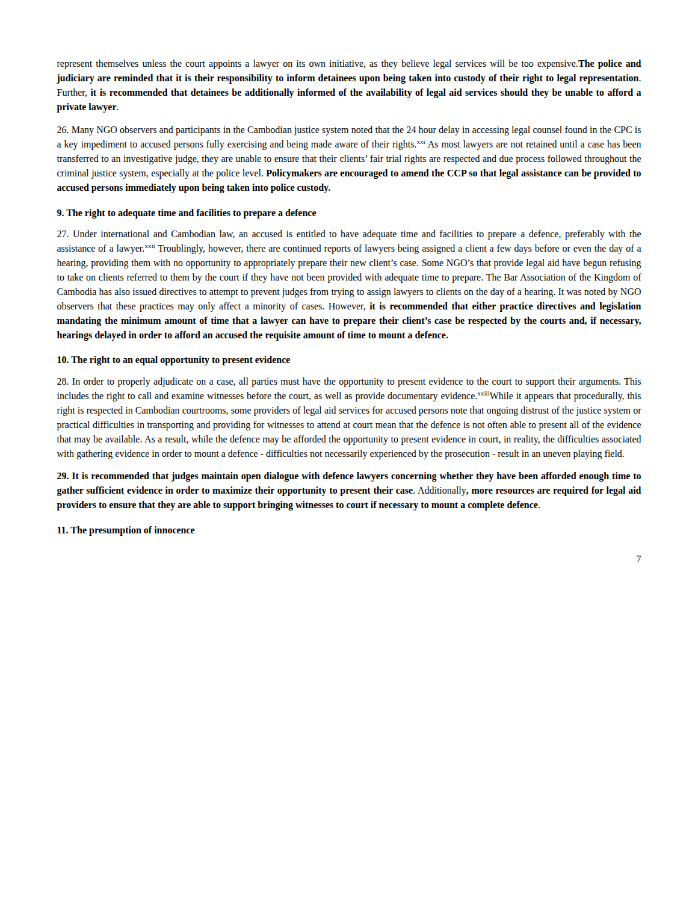represent themselves unless the court appoints a lawyer on its own initiative, as they believe legal services will be too expensive.The police and judiciary are reminded that it is their responsibility to inform detainees upon being taken into custody of their right to legal representation. Further, it is recommended that detainees be additionally informed of the availability of legal aid services should they be unable to afford a private lawyer.
26. Many NGO observers and participants in the Cambodian justice system noted that the 24 hour delay in accessing legal counsel found in the CPC is a key impediment to accused persons fully exercising and being made aware of their rights.xxi As most lawyers are not retained until a case has been transferred to an investigative judge, they are unable to ensure that their clients’ fair trial rights are respected and due process followed throughout the criminal justice system, especially at the police level. Policymakers are encouraged to amend the CCP so that legal assistance can be provided to accused persons immediately upon being taken into police custody.
9. The right to adequate time and facilities to prepare a defence
27. Under international and Cambodian law, an accused is entitled to have adequate time and facilities to prepare a defence, preferably with the assistance of a lawyer.xxii Troublingly, however, there are continued reports of lawyers being assigned a client a few days before or even the day of a hearing, providing them with no opportunity to appropriately prepare their new client’s case. Some NGO’s that provide legal aid have begun refusing to take on clients referred to them by the court if they have not been provided with adequate time to prepare. The Bar Association of the Kingdom of Cambodia has also issued directives to attempt to prevent judges from trying to assign lawyers to clients on the day of a hearing. It was noted by NGO observers that these practices may only affect a minority of cases. However, it is recommended that either practice directives and legislation mandating the minimum amount of time that a lawyer can have to prepare their client’s case be respected by the courts and, if necessary, hearings delayed in order to afford an accused the requisite amount of time to mount a defence.
10. The right to an equal opportunity to present evidence
28. In order to properly adjudicate on a case, all parties must have the opportunity to present evidence to the court to support their arguments. This includes the right to call and examine witnesses before the court, as well as provide documentary evidence.xxiiiWhile it appears that procedurally, this right is respected in Cambodian courtrooms, some providers of legal aid services for accused persons note that ongoing distrust of the justice system or practical difficulties in transporting and providing for witnesses to attend at court mean that the defence is not often able to present all of the evidence that may be available. As a result, while the defence may be afforded the opportunity to present evidence in court, in reality, the difficulties associated with gathering evidence in order to mount a defence - difficulties not necessarily experienced by the prosecution - result in an uneven playing field.
29. It is recommended that judges maintain open dialogue with defence lawyers concerning whether they have been afforded enough time to gather sufficient evidence in order to maximize their opportunity to present their case. Additionally, more resources are required for legal aid providers to ensure that they are able to support bringing witnesses to court if necessary to mount a complete defence.
11. The presumption of innocence
7